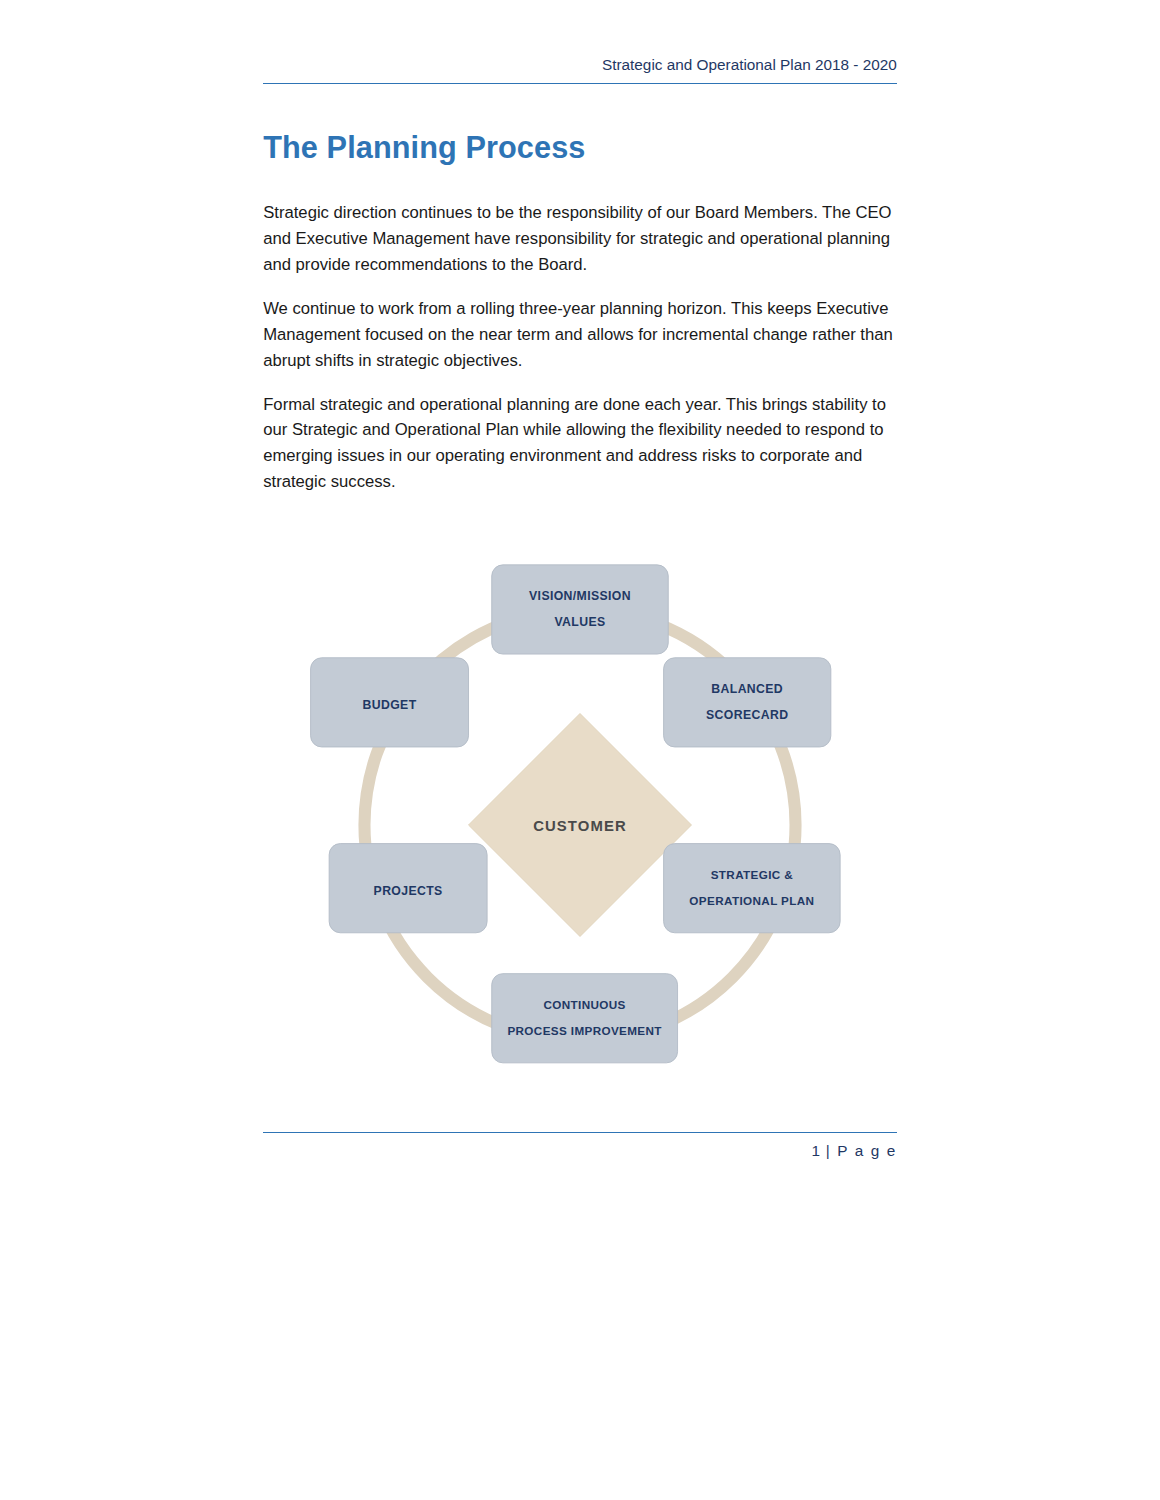Strategic and Operational Plan 2018 - 2020
The Planning Process
Strategic direction continues to be the responsibility of our Board Members. The CEO and Executive Management have responsibility for strategic and operational planning and provide recommendations to the Board.
We continue to work from a rolling three-year planning horizon. This keeps Executive Management focused on the near term and allows for incremental change rather than abrupt shifts in strategic objectives.
Formal strategic and operational planning are done each year. This brings stability to our Strategic and Operational Plan while allowing the flexibility needed to respond to emerging issues in our operating environment and address risks to corporate and strategic success.
Planning Process Cycle CUSTOMER VISION/MISSION VALUES BALANCED SCORECARD STRATEGIC & OPERATIONAL PLAN CONTINUOUS PROCESS IMPROVEMENT PROJECTS BUDGET
1 | P a g e